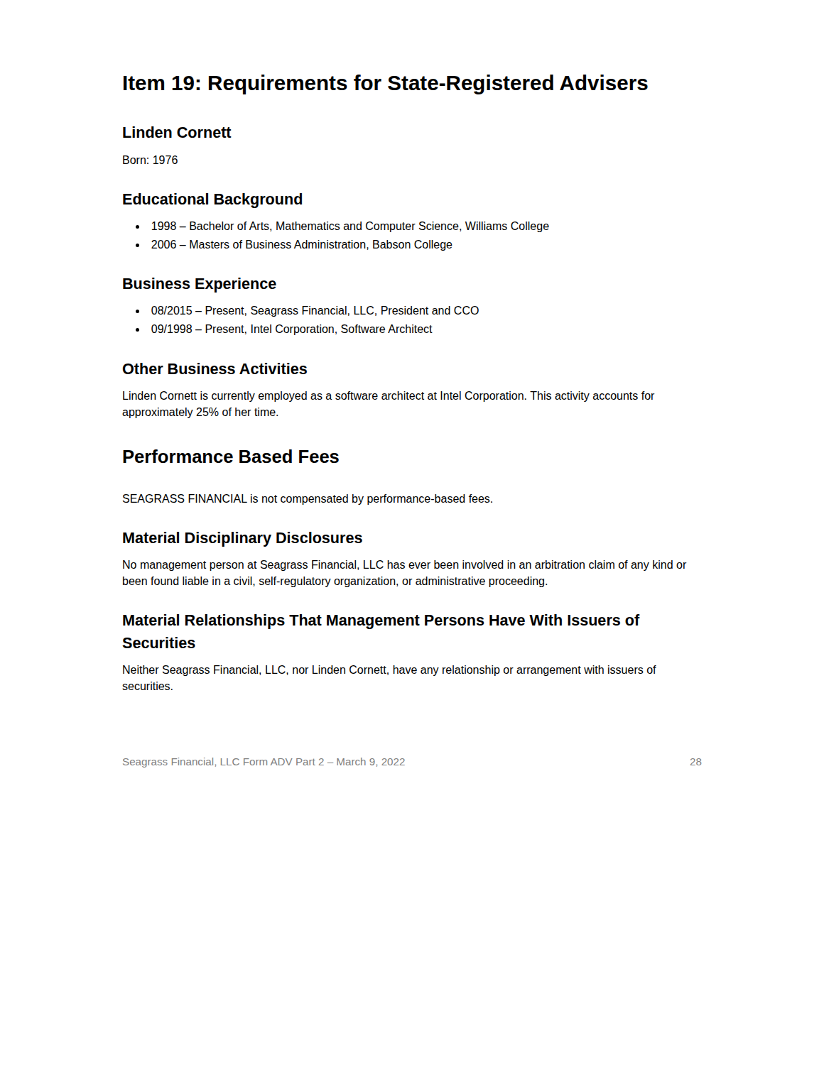Item 19: Requirements for State-Registered Advisers
Linden Cornett
Born: 1976
Educational Background
1998 – Bachelor of Arts, Mathematics and Computer Science, Williams College
2006 – Masters of Business Administration, Babson College
Business Experience
08/2015 – Present, Seagrass Financial, LLC, President and CCO
09/1998 – Present, Intel Corporation, Software Architect
Other Business Activities
Linden Cornett is currently employed as a software architect at Intel Corporation. This activity accounts for approximately 25% of her time.
Performance Based Fees
SEAGRASS FINANCIAL is not compensated by performance-based fees.
Material Disciplinary Disclosures
No management person at Seagrass Financial, LLC has ever been involved in an arbitration claim of any kind or been found liable in a civil, self-regulatory organization, or administrative proceeding.
Material Relationships That Management Persons Have With Issuers of Securities
Neither Seagrass Financial, LLC, nor Linden Cornett, have any relationship or arrangement with issuers of securities.
Seagrass Financial, LLC Form ADV Part 2 – March 9, 2022 28